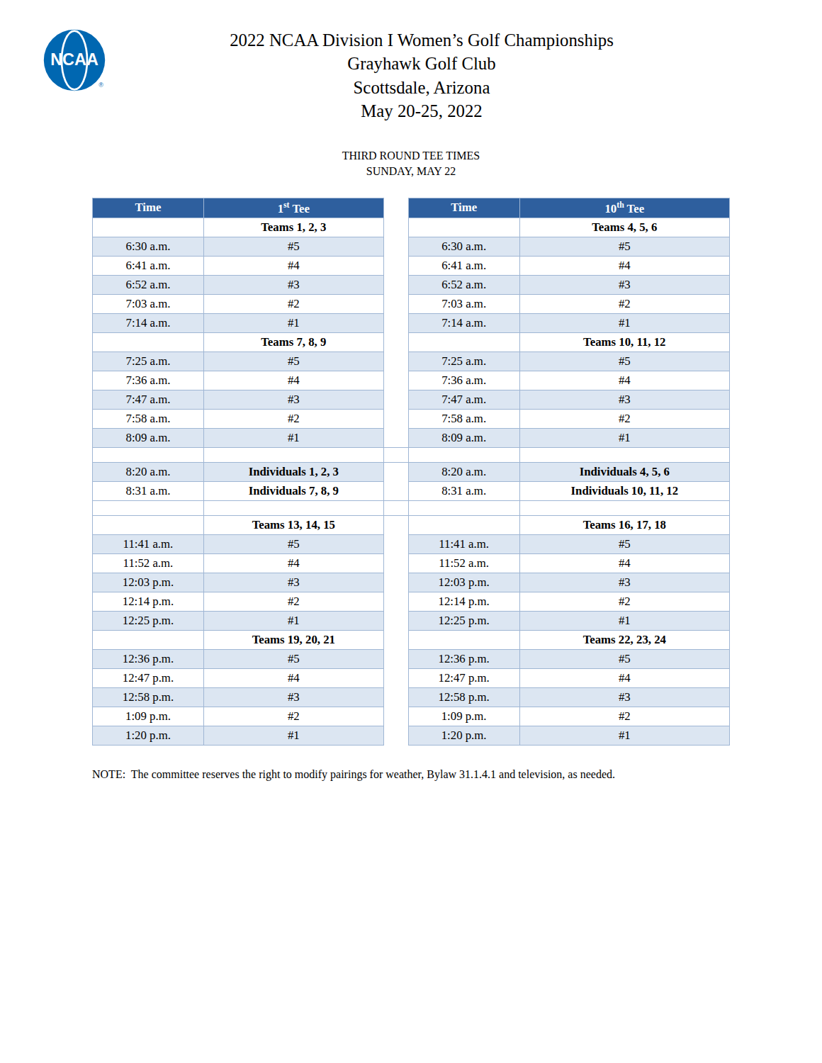NCAA ®
2022 NCAA Division I Women’s Golf Championships
Grayhawk Golf Club
Scottsdale, Arizona
May 20-25, 2022
THIRD ROUND TEE TIMES
SUNDAY, MAY 22
| Time | 1 st Tee | | Time | 10 th Tee |
| --- | --- | --- | --- | --- |
| | Teams 1, 2, 3 | | | Teams 4, 5, 6 |
| 6:30 a.m. | #5 | | 6:30 a.m. | #5 |
| 6:41 a.m. | #4 | | 6:41 a.m. | #4 |
| 6:52 a.m. | #3 | | 6:52 a.m. | #3 |
| 7:03 a.m. | #2 | | 7:03 a.m. | #2 |
| 7:14 a.m. | #1 | | 7:14 a.m. | #1 |
| | Teams 7, 8, 9 | | | Teams 10, 11, 12 |
| 7:25 a.m. | #5 | | 7:25 a.m. | #5 |
| 7:36 a.m. | #4 | | 7:36 a.m. | #4 |
| 7:47 a.m. | #3 | | 7:47 a.m. | #3 |
| 7:58 a.m. | #2 | | 7:58 a.m. | #2 |
| 8:09 a.m. | #1 | | 8:09 a.m. | #1 |
| 8:20 a.m. | Individuals 1, 2, 3 | | 8:20 a.m. | Individuals 4, 5, 6 |
| 8:31 a.m. | Individuals 7, 8, 9 | | 8:31 a.m. | Individuals 10, 11, 12 |
| | Teams 13, 14, 15 | | | Teams 16, 17, 18 |
| 11:41 a.m. | #5 | | 11:41 a.m. | #5 |
| 11:52 a.m. | #4 | | 11:52 a.m. | #4 |
| 12:03 p.m. | #3 | | 12:03 p.m. | #3 |
| 12:14 p.m. | #2 | | 12:14 p.m. | #2 |
| 12:25 p.m. | #1 | | 12:25 p.m. | #1 |
| | Teams 19, 20, 21 | | | Teams 22, 23, 24 |
| 12:36 p.m. | #5 | | 12:36 p.m. | #5 |
| 12:47 p.m. | #4 | | 12:47 p.m. | #4 |
| 12:58 p.m. | #3 | | 12:58 p.m. | #3 |
| 1:09 p.m. | #2 | | 1:09 p.m. | #2 |
| 1:20 p.m. | #1 | | 1:20 p.m. | #1 |
NOTE: The committee reserves the right to modify pairings for weather, Bylaw 31.1.4.1 and television, as needed.